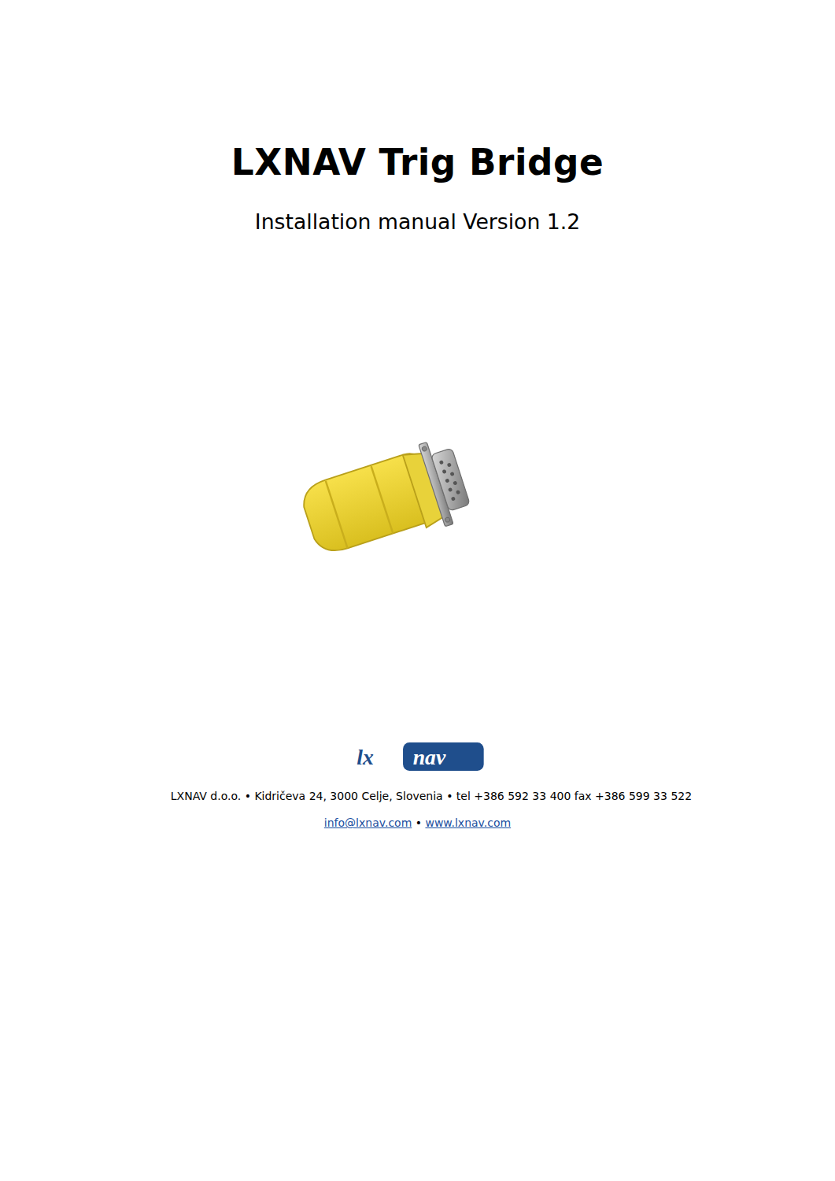LXNAV Trig Bridge
Installation manual Version 1.2
LXNAV d.o.o. • Kidričeva 24, 3000 Celje, Slovenia • tel +386 592 33 400 fax +386 599 33 522
info@lxnav.com • www.lxnav.com